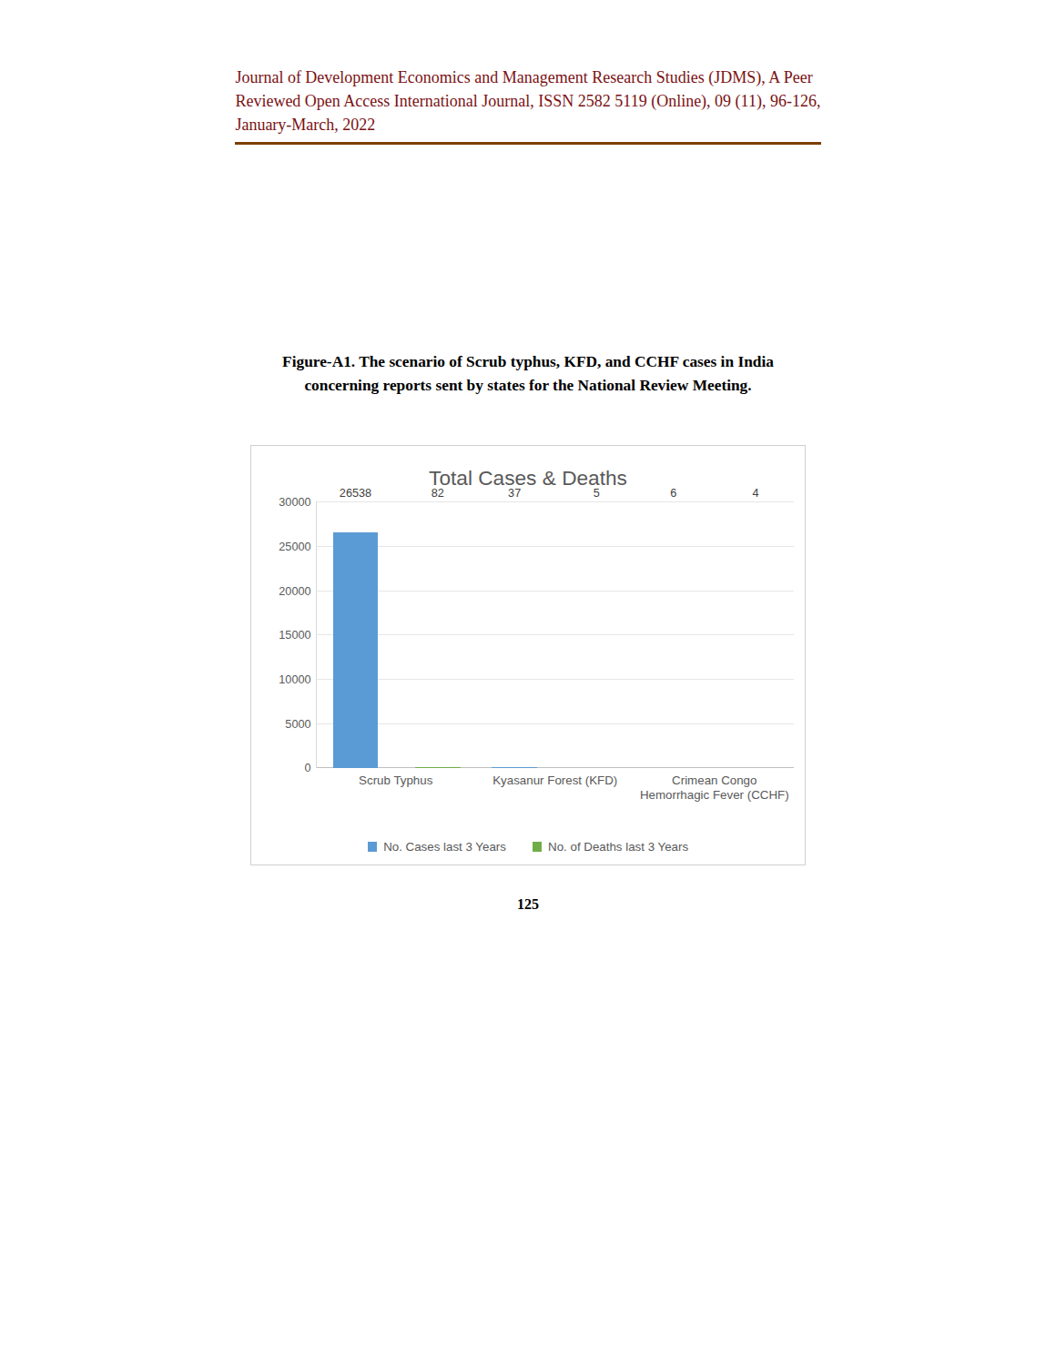Journal of Development Economics and Management Research Studies (JDMS), A Peer Reviewed Open Access International Journal, ISSN 2582 5119 (Online), 09 (11), 96-126, January-March, 2022
Figure-A1. The scenario of Scrub typhus, KFD, and CCHF cases in India concerning reports sent by states for the National Review Meeting.
Total Cases & Deaths
30000
25000
20000
15000
10000
5000
0
26538
82
37
5
6
4
Scrub Typhus
Kyasanur Forest (KFD)
Crimean Congo Hemorrhagic Fever (CCHF)
No. Cases last 3 Years No. of Deaths last 3 Years
125